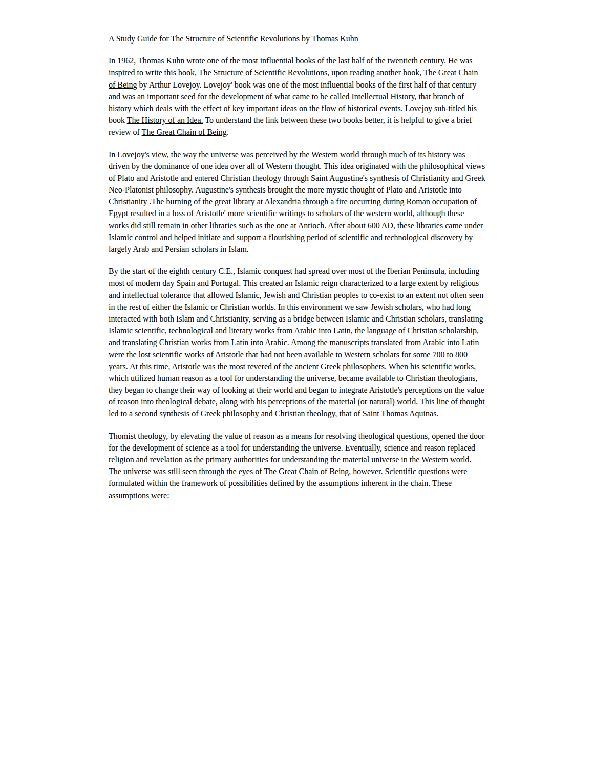A Study Guide for The Structure of Scientific Revolutions by Thomas Kuhn
In 1962, Thomas Kuhn wrote one of the most influential books of the last half of the twentieth century. He was inspired to write this book, The Structure of Scientific Revolutions, upon reading another book, The Great Chain of Being by Arthur Lovejoy. Lovejoy' book was one of the most influential books of the first half of that century and was an important seed for the development of what came to be called Intellectual History, that branch of history which deals with the effect of key important ideas on the flow of historical events. Lovejoy sub-titled his book The History of an Idea. To understand the link between these two books better, it is helpful to give a brief review of The Great Chain of Being.
In Lovejoy's view, the way the universe was perceived by the Western world through much of its history was driven by the dominance of one idea over all of Western thought. This idea originated with the philosophical views of Plato and Aristotle and entered Christian theology through Saint Augustine's synthesis of Christianity and Greek Neo-Platonist philosophy. Augustine's synthesis brought the more mystic thought of Plato and Aristotle into Christianity .The burning of the great library at Alexandria through a fire occurring during Roman occupation of Egypt resulted in a loss of Aristotle' more scientific writings to scholars of the western world, although these works did still remain in other libraries such as the one at Antioch. After about 600 AD, these libraries came under Islamic control and helped initiate and support a flourishing period of scientific and technological discovery by largely Arab and Persian scholars in Islam.
By the start of the eighth century C.E., Islamic conquest had spread over most of the Iberian Peninsula, including most of modern day Spain and Portugal. This created an Islamic reign characterized to a large extent by religious and intellectual tolerance that allowed Islamic, Jewish and Christian peoples to co-exist to an extent not often seen in the rest of either the Islamic or Christian worlds. In this environment we saw Jewish scholars, who had long interacted with both Islam and Christianity, serving as a bridge between Islamic and Christian scholars, translating Islamic scientific, technological and literary works from Arabic into Latin, the language of Christian scholarship, and translating Christian works from Latin into Arabic. Among the manuscripts translated from Arabic into Latin were the lost scientific works of Aristotle that had not been available to Western scholars for some 700 to 800 years. At this time, Aristotle was the most revered of the ancient Greek philosophers. When his scientific works, which utilized human reason as a tool for understanding the universe, became available to Christian theologians, they began to change their way of looking at their world and began to integrate Aristotle's perceptions on the value of reason into theological debate, along with his perceptions of the material (or natural) world. This line of thought led to a second synthesis of Greek philosophy and Christian theology, that of Saint Thomas Aquinas.
Thomist theology, by elevating the value of reason as a means for resolving theological questions, opened the door for the development of science as a tool for understanding the universe. Eventually, science and reason replaced religion and revelation as the primary authorities for understanding the material universe in the Western world. The universe was still seen through the eyes of The Great Chain of Being, however. Scientific questions were formulated within the framework of possibilities defined by the assumptions inherent in the chain. These assumptions were: